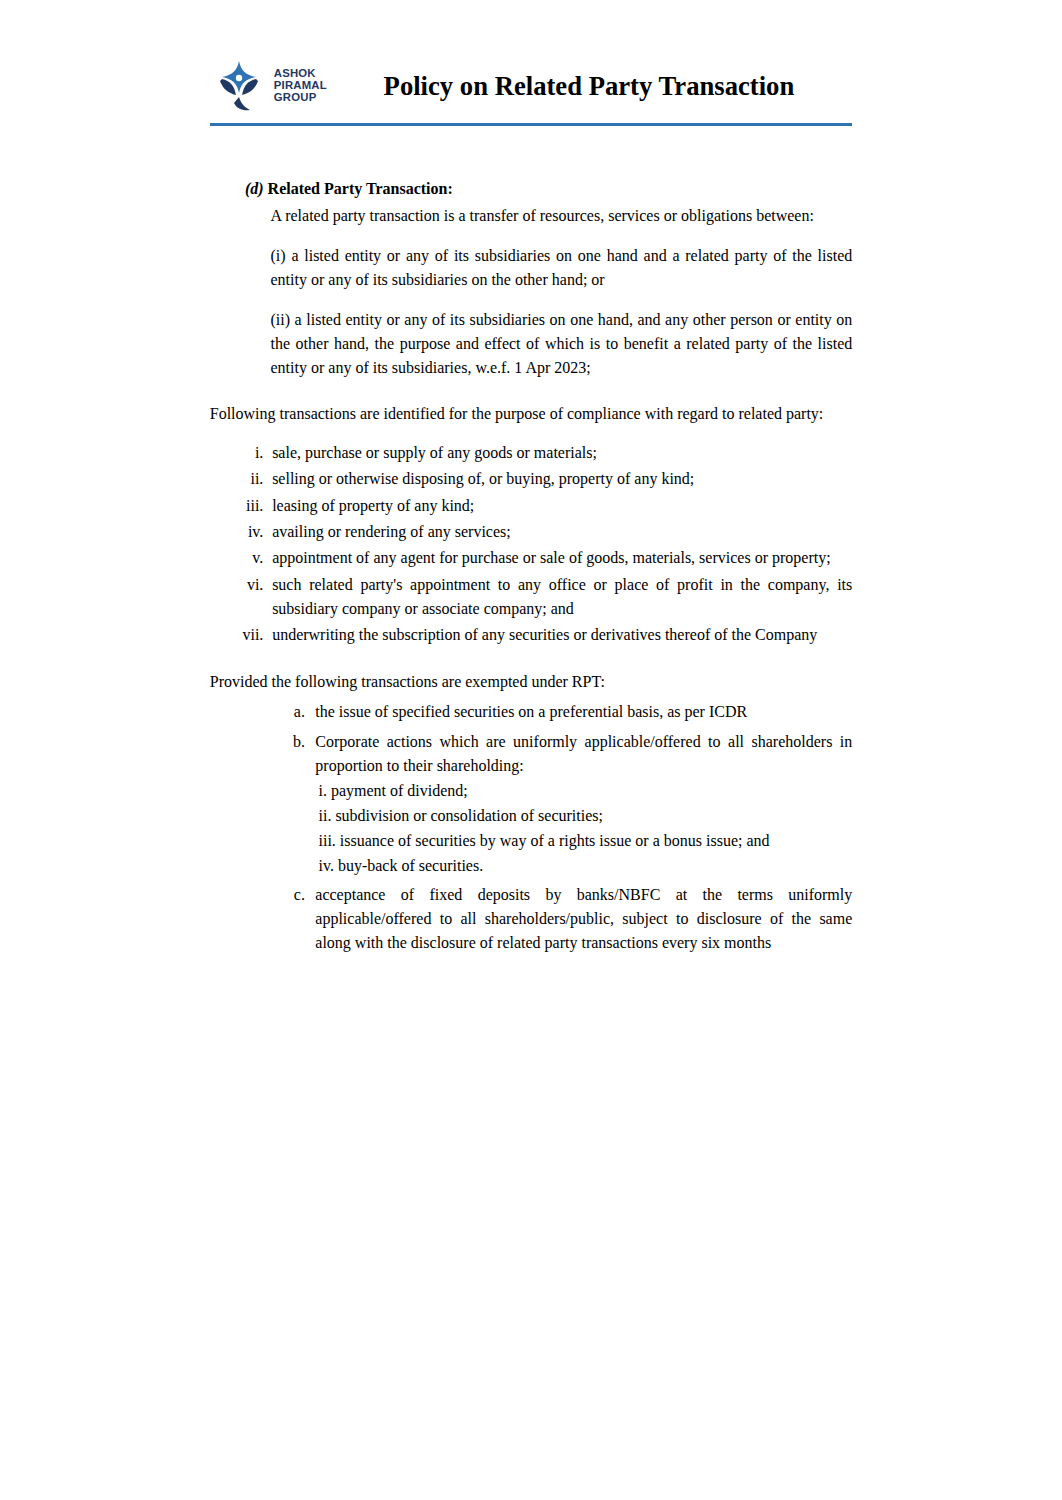ASHOK
PIRAMAL
GROUP
Policy on Related Party Transaction
(d) Related Party Transaction:
A related party transaction is a transfer of resources, services or obligations between:
(i) a listed entity or any of its subsidiaries on one hand and a related party of the listed entity or any of its subsidiaries on the other hand; or
(ii) a listed entity or any of its subsidiaries on one hand, and any other person or entity on the other hand, the purpose and effect of which is to benefit a related party of the listed entity or any of its subsidiaries, w.e.f. 1 Apr 2023;
Following transactions are identified for the purpose of compliance with regard to related party:
sale, purchase or supply of any goods or materials;
selling or otherwise disposing of, or buying, property of any kind;
leasing of property of any kind;
availing or rendering of any services;
appointment of any agent for purchase or sale of goods, materials, services or property;
such related party's appointment to any office or place of profit in the company, its subsidiary company or associate company; and
underwriting the subscription of any securities or derivatives thereof of the Company
Provided the following transactions are exempted under RPT:
the issue of specified securities on a preferential basis, as per ICDR
Corporate actions which are uniformly applicable/offered to all shareholders in proportion to their shareholding:
i. payment of dividend;
ii. subdivision or consolidation of securities;
iii. issuance of securities by way of a rights issue or a bonus issue; and
iv. buy-back of securities.
acceptance of fixed deposits by banks/NBFC at the terms uniformly applicable/offered to all shareholders/public, subject to disclosure of the same along with the disclosure of related party transactions every six months